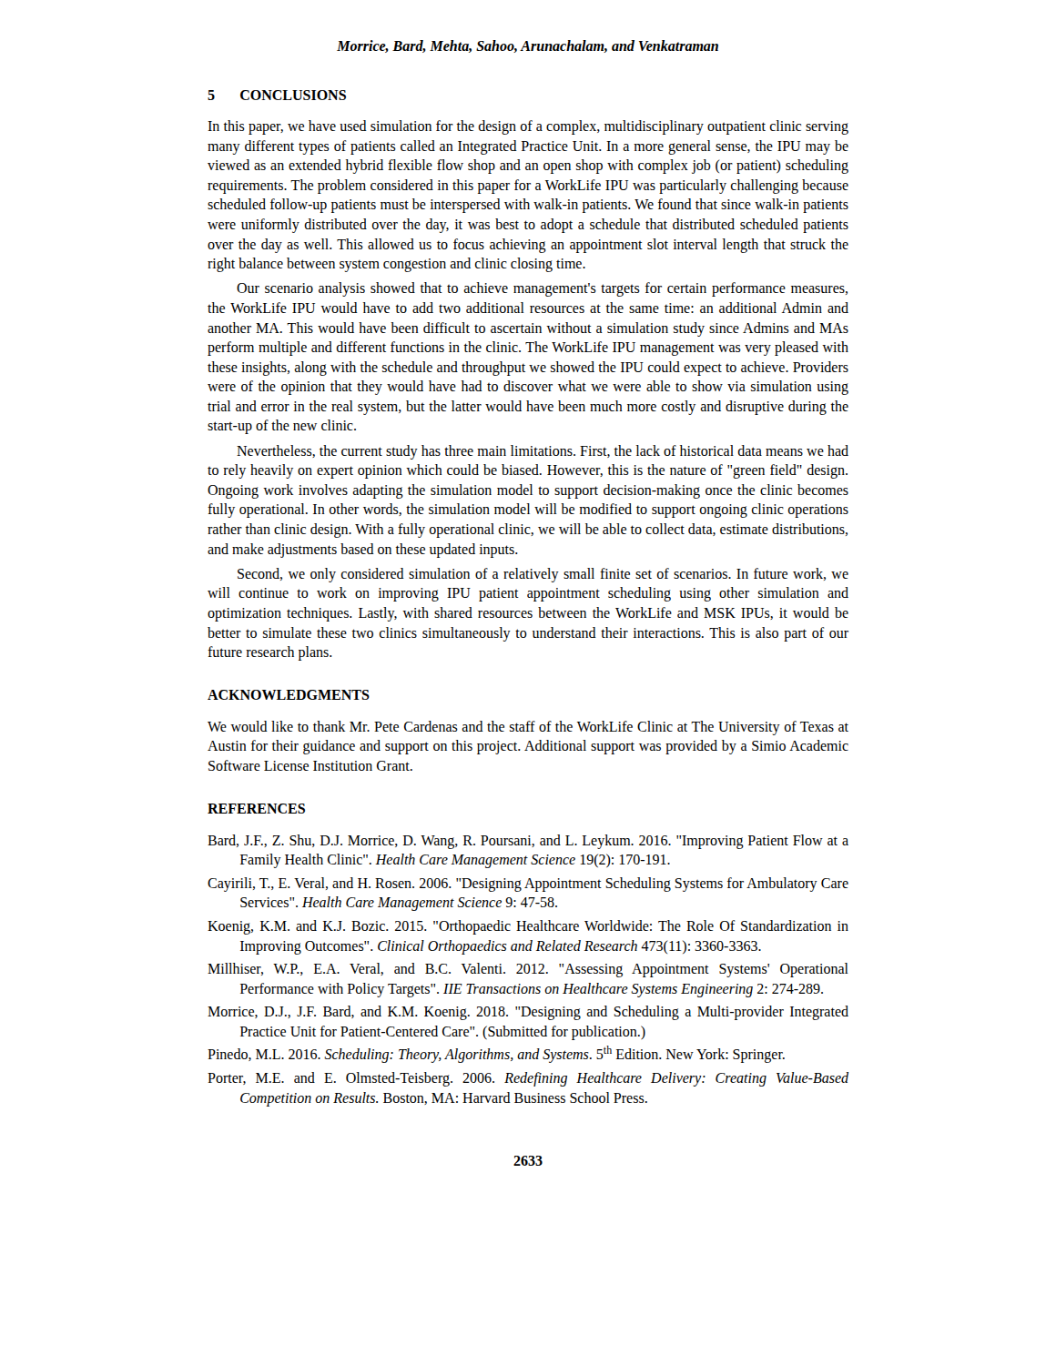Morrice, Bard, Mehta, Sahoo, Arunachalam, and Venkatraman
5 CONCLUSIONS
In this paper, we have used simulation for the design of a complex, multidisciplinary outpatient clinic serving many different types of patients called an Integrated Practice Unit. In a more general sense, the IPU may be viewed as an extended hybrid flexible flow shop and an open shop with complex job (or patient) scheduling requirements. The problem considered in this paper for a WorkLife IPU was particularly challenging because scheduled follow-up patients must be interspersed with walk-in patients. We found that since walk-in patients were uniformly distributed over the day, it was best to adopt a schedule that distributed scheduled patients over the day as well. This allowed us to focus achieving an appointment slot interval length that struck the right balance between system congestion and clinic closing time.
Our scenario analysis showed that to achieve management's targets for certain performance measures, the WorkLife IPU would have to add two additional resources at the same time: an additional Admin and another MA. This would have been difficult to ascertain without a simulation study since Admins and MAs perform multiple and different functions in the clinic. The WorkLife IPU management was very pleased with these insights, along with the schedule and throughput we showed the IPU could expect to achieve. Providers were of the opinion that they would have had to discover what we were able to show via simulation using trial and error in the real system, but the latter would have been much more costly and disruptive during the start-up of the new clinic.
Nevertheless, the current study has three main limitations. First, the lack of historical data means we had to rely heavily on expert opinion which could be biased. However, this is the nature of "green field" design. Ongoing work involves adapting the simulation model to support decision-making once the clinic becomes fully operational. In other words, the simulation model will be modified to support ongoing clinic operations rather than clinic design. With a fully operational clinic, we will be able to collect data, estimate distributions, and make adjustments based on these updated inputs.
Second, we only considered simulation of a relatively small finite set of scenarios. In future work, we will continue to work on improving IPU patient appointment scheduling using other simulation and optimization techniques. Lastly, with shared resources between the WorkLife and MSK IPUs, it would be better to simulate these two clinics simultaneously to understand their interactions. This is also part of our future research plans.
Acknowledgments
We would like to thank Mr. Pete Cardenas and the staff of the WorkLife Clinic at The University of Texas at Austin for their guidance and support on this project. Additional support was provided by a Simio Academic Software License Institution Grant.
References
Bard, J.F., Z. Shu, D.J. Morrice, D. Wang, R. Poursani, and L. Leykum. 2016. "Improving Patient Flow at a Family Health Clinic". Health Care Management Science 19(2): 170-191.
Cayirili, T., E. Veral, and H. Rosen. 2006. "Designing Appointment Scheduling Systems for Ambulatory Care Services". Health Care Management Science 9: 47-58.
Koenig, K.M. and K.J. Bozic. 2015. "Orthopaedic Healthcare Worldwide: The Role Of Standardization in Improving Outcomes". Clinical Orthopaedics and Related Research 473(11): 3360-3363.
Millhiser, W.P., E.A. Veral, and B.C. Valenti. 2012. "Assessing Appointment Systems' Operational Performance with Policy Targets". IIE Transactions on Healthcare Systems Engineering 2: 274-289.
Morrice, D.J., J.F. Bard, and K.M. Koenig. 2018. "Designing and Scheduling a Multi-provider Integrated Practice Unit for Patient-Centered Care". (Submitted for publication.)
Pinedo, M.L. 2016. Scheduling: Theory, Algorithms, and Systems. 5th Edition. New York: Springer.
Porter, M.E. and E. Olmsted-Teisberg. 2006. Redefining Healthcare Delivery: Creating Value-Based Competition on Results. Boston, MA: Harvard Business School Press.
2633